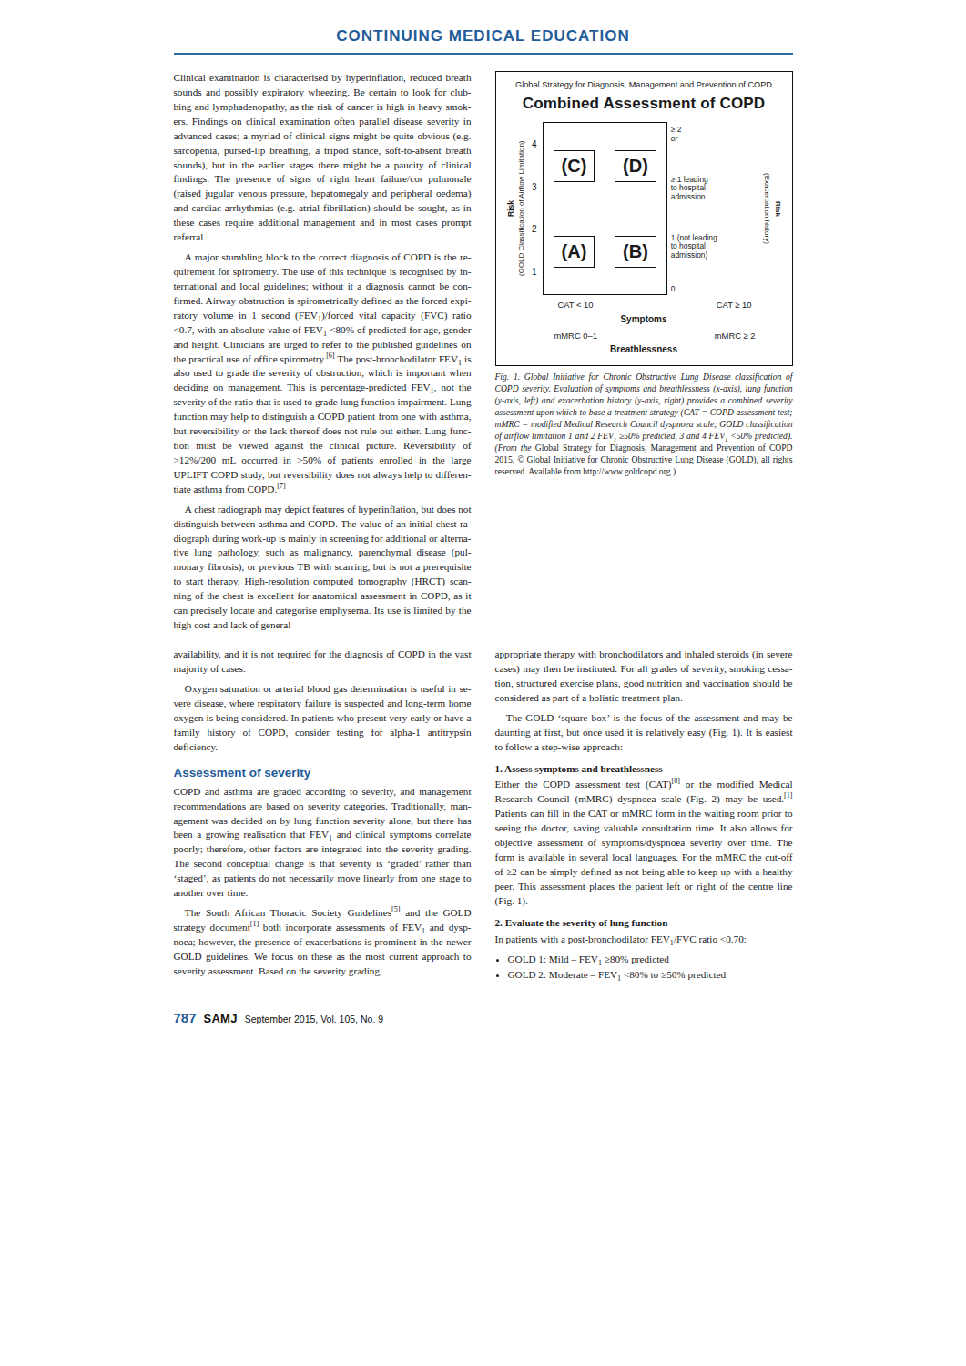Continuing Medical Education
Clinical examination is characterised by hyperinflation, reduced breath sounds and possibly expiratory wheezing. Be certain to look for clubbing and lymphadenopathy, as the risk of cancer is high in heavy smokers. Findings on clinical examination often parallel disease severity in advanced cases; a myriad of clinical signs might be quite obvious (e.g. sarcopenia, pursed-lip breathing, a tripod stance, soft-to-absent breath sounds), but in the earlier stages there might be a paucity of clinical findings. The presence of signs of right heart failure/cor pulmonale (raised jugular venous pressure, hepatomegaly and peripheral oedema) and cardiac arrhythmias (e.g. atrial fibrillation) should be sought, as in these cases require additional management and in most cases prompt referral.
A major stumbling block to the correct diagnosis of COPD is the requirement for spirometry. The use of this technique is recognised by international and local guidelines; without it a diagnosis cannot be confirmed. Airway obstruction is spirometrically defined as the forced expiratory volume in 1 second (FEV1)/forced vital capacity (FVC) ratio <0.7, with an absolute value of FEV1 <80% of predicted for age, gender and height. Clinicians are urged to refer to the published guidelines on the practical use of office spirometry.[6] The post-bronchodilator FEV1 is also used to grade the severity of obstruction, which is important when deciding on management. This is percentage-predicted FEV1, not the severity of the ratio that is used to grade lung function impairment. Lung function may help to distinguish a COPD patient from one with asthma, but reversibility or the lack thereof does not rule out either. Lung function must be viewed against the clinical picture. Reversibility of >12%/200 mL occurred in >50% of patients enrolled in the large UPLIFT COPD study, but reversibility does not always help to differentiate asthma from COPD.[7]
A chest radiograph may depict features of hyperinflation, but does not distinguish between asthma and COPD. The value of an initial chest radiograph during work-up is mainly in screening for additional or alternative lung pathology, such as malignancy, parenchymal disease (pulmonary fibrosis), or previous TB with scarring, but is not a prerequisite to start therapy. High-resolution computed tomography (HRCT) scanning of the chest is excellent for anatomical assessment in COPD, as it can precisely locate and categorise emphysema. Its use is limited by the high cost and lack of general
Global Strategy for Diagnosis, Management and Prevention of COPD
Combined Assessment of COPD
Risk
(GOLD Classification of Airflow Limitation)
4
3
2
1
(C)
(D)
(A)
(B)
≥ 2
or
≥ 1 leading
to hospital
admission
1 (not leading
to hospital
admission)
0
Risk
(Exacerbation history)
CAT < 10 CAT ≥ 10
Symptoms
mMRC 0–1 mMRC ≥ 2
Breathlessness
Fig. 1. Global Initiative for Chronic Obstructive Lung Disease classification of COPD severity. Evaluation of symptoms and breathlessness (x-axis), lung function (y-axis, left) and exacerbation history (y-axis, right) provides a combined severity assessment upon which to base a treatment strategy (CAT = COPD assessment test; mMRC = modified Medical Research Council dyspnoea scale; GOLD classification of airflow limitation 1 and 2 FEV1 ≥50% predicted, 3 and 4 FEV1 <50% predicted). (From the Global Strategy for Diagnosis, Management and Prevention of COPD 2015, © Global Initiative for Chronic Obstructive Lung Disease (GOLD), all rights reserved. Available from http://www.goldcopd.org.)
availability, and it is not required for the diagnosis of COPD in the vast majority of cases.
Oxygen saturation or arterial blood gas determination is useful in severe disease, where respiratory failure is suspected and long-term home oxygen is being considered. In patients who present very early or have a family history of COPD, consider testing for alpha-1 antitrypsin deficiency.
Assessment of severity
COPD and asthma are graded according to severity, and management recommendations are based on severity categories. Traditionally, management was decided on by lung function severity alone, but there has been a growing realisation that FEV1 and clinical symptoms correlate poorly; therefore, other factors are integrated into the severity grading. The second conceptual change is that severity is ‘graded’ rather than ‘staged’, as patients do not necessarily move linearly from one stage to another over time.
The South African Thoracic Society Guidelines[5] and the GOLD strategy document[1] both incorporate assessments of FEV1 and dyspnoea; however, the presence of exacerbations is prominent in the newer GOLD guidelines. We focus on these as the most current approach to severity assessment. Based on the severity grading,
appropriate therapy with bronchodilators and inhaled steroids (in severe cases) may then be instituted. For all grades of severity, smoking cessation, structured exercise plans, good nutrition and vaccination should be considered as part of a holistic treatment plan.
The GOLD ‘square box’ is the focus of the assessment and may be daunting at first, but once used it is relatively easy (Fig. 1). It is easiest to follow a step-wise approach:
1. Assess symptoms and breathlessness
Either the COPD assessment test (CAT)[8] or the modified Medical Research Council (mMRC) dyspnoea scale (Fig. 2) may be used.[1] Patients can fill in the CAT or mMRC form in the waiting room prior to seeing the doctor, saving valuable consultation time. It also allows for objective assessment of symptoms/dyspnoea severity over time. The form is available in several local languages. For the mMRC the cut-off of ≥2 can be simply defined as not being able to keep up with a healthy peer. This assessment places the patient left or right of the centre line (Fig. 1).
2. Evaluate the severity of lung function
In patients with a post-bronchodilator FEV1/FVC ratio <0.70:
GOLD 1: Mild – FEV1 ≥80% predicted
GOLD 2: Moderate – FEV1 <80% to ≥50% predicted
787 SAMJ September 2015, Vol. 105, No. 9